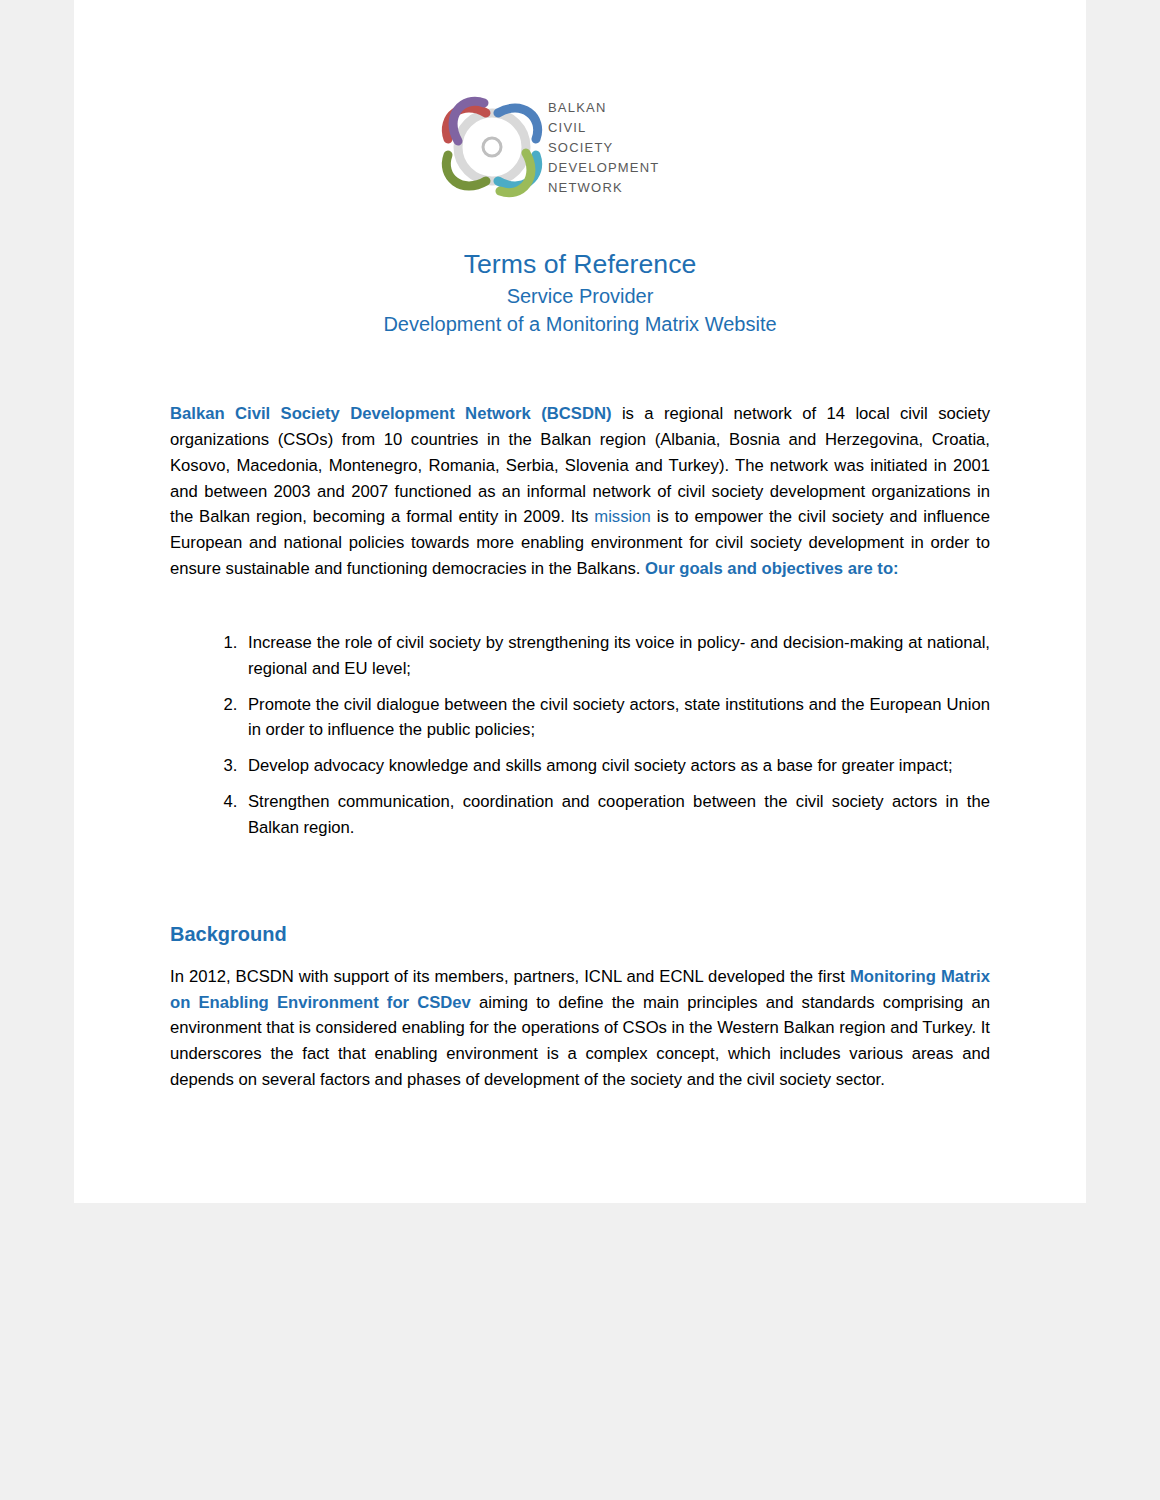BALKAN CIVIL SOCIETY DEVELOPMENT NETWORK
Terms of Reference
Service Provider
Development of a Monitoring Matrix Website
Balkan Civil Society Development Network (BCSDN) is a regional network of 14 local civil society organizations (CSOs) from 10 countries in the Balkan region (Albania, Bosnia and Herzegovina, Croatia, Kosovo, Macedonia, Montenegro, Romania, Serbia, Slovenia and Turkey). The network was initiated in 2001 and between 2003 and 2007 functioned as an informal network of civil society development organizations in the Balkan region, becoming a formal entity in 2009. Its mission is to empower the civil society and influence European and national policies towards more enabling environment for civil society development in order to ensure sustainable and functioning democracies in the Balkans. Our goals and objectives are to:
Increase the role of civil society by strengthening its voice in policy- and decision-making at national, regional and EU level;
Promote the civil dialogue between the civil society actors, state institutions and the European Union in order to influence the public policies;
Develop advocacy knowledge and skills among civil society actors as a base for greater impact;
Strengthen communication, coordination and cooperation between the civil society actors in the Balkan region.
Background
In 2012, BCSDN with support of its members, partners, ICNL and ECNL developed the first Monitoring Matrix on Enabling Environment for CSDev aiming to define the main principles and standards comprising an environment that is considered enabling for the operations of CSOs in the Western Balkan region and Turkey. It underscores the fact that enabling environment is a complex concept, which includes various areas and depends on several factors and phases of development of the society and the civil society sector.